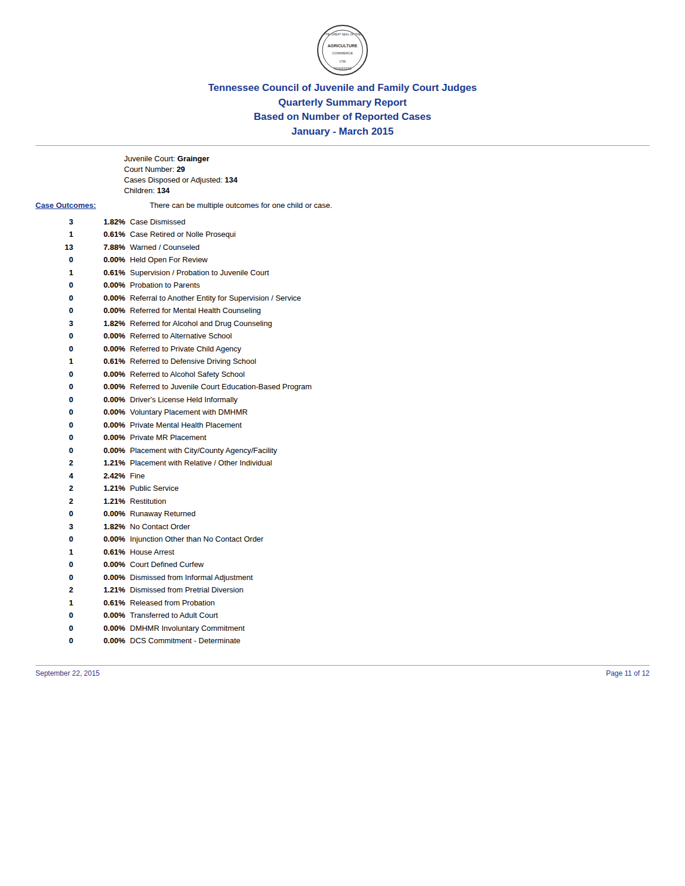THE GREAT SEAL OF THE AGRICULTURE COMMERCE 1796 TENNESSEE
Tennessee Council of Juvenile and Family Court Judges
Quarterly Summary Report
Based on Number of Reported Cases
January - March 2015
Juvenile Court: Grainger
Court Number: 29
Cases Disposed or Adjusted: 134
Children: 134
Case Outcomes: There can be multiple outcomes for one child or case.
| 3 | 1.82% | Case Dismissed |
| 1 | 0.61% | Case Retired or Nolle Prosequi |
| 13 | 7.88% | Warned / Counseled |
| 0 | 0.00% | Held Open For Review |
| 1 | 0.61% | Supervision / Probation to Juvenile Court |
| 0 | 0.00% | Probation to Parents |
| 0 | 0.00% | Referral to Another Entity for Supervision / Service |
| 0 | 0.00% | Referred for Mental Health Counseling |
| 3 | 1.82% | Referred for Alcohol and Drug Counseling |
| 0 | 0.00% | Referred to Alternative School |
| 0 | 0.00% | Referred to Private Child Agency |
| 1 | 0.61% | Referred to Defensive Driving School |
| 0 | 0.00% | Referred to Alcohol Safety School |
| 0 | 0.00% | Referred to Juvenile Court Education-Based Program |
| 0 | 0.00% | Driver's License Held Informally |
| 0 | 0.00% | Voluntary Placement with DMHMR |
| 0 | 0.00% | Private Mental Health Placement |
| 0 | 0.00% | Private MR Placement |
| 0 | 0.00% | Placement with City/County Agency/Facility |
| 2 | 1.21% | Placement with Relative / Other Individual |
| 4 | 2.42% | Fine |
| 2 | 1.21% | Public Service |
| 2 | 1.21% | Restitution |
| 0 | 0.00% | Runaway Returned |
| 3 | 1.82% | No Contact Order |
| 0 | 0.00% | Injunction Other than No Contact Order |
| 1 | 0.61% | House Arrest |
| 0 | 0.00% | Court Defined Curfew |
| 0 | 0.00% | Dismissed from Informal Adjustment |
| 2 | 1.21% | Dismissed from Pretrial Diversion |
| 1 | 0.61% | Released from Probation |
| 0 | 0.00% | Transferred to Adult Court |
| 0 | 0.00% | DMHMR Involuntary Commitment |
| 0 | 0.00% | DCS Commitment - Determinate |
September 22, 2015 Page 11 of 12